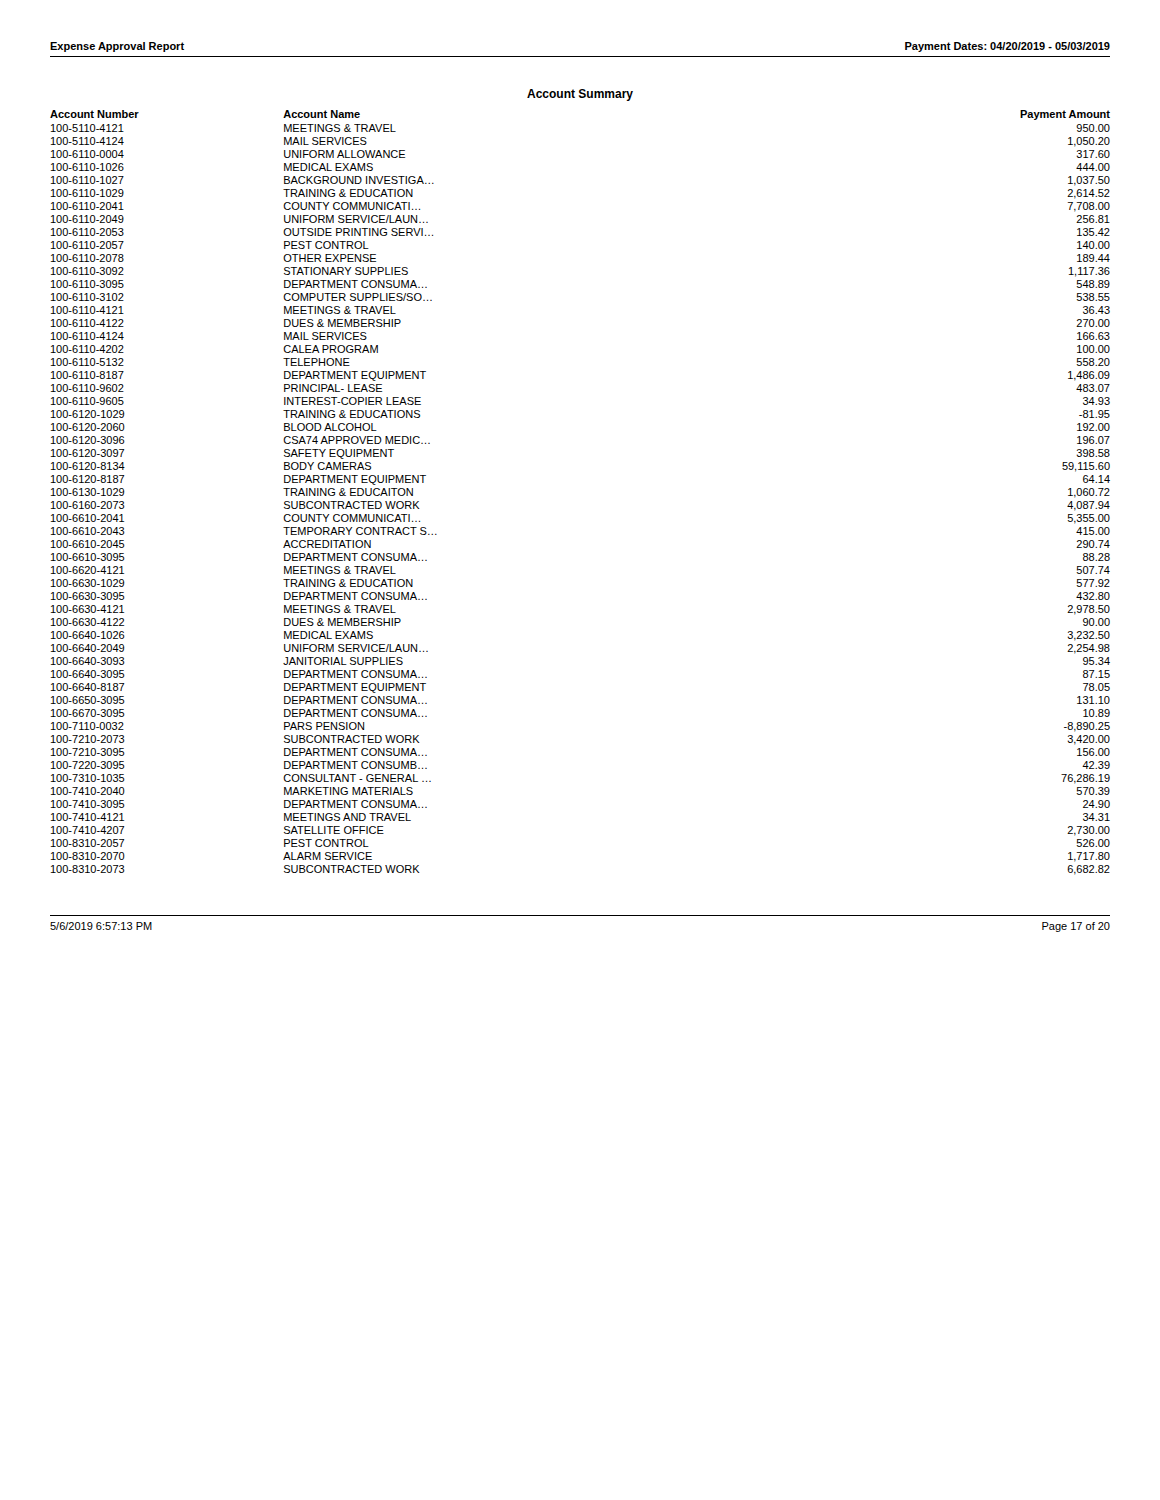Expense Approval Report Payment Dates: 04/20/2019 - 05/03/2019
Account Summary
| Account Number | Account Name | Payment Amount |
| --- | --- | --- |
| 100-5110-4121 | MEETINGS & TRAVEL | 950.00 |
| 100-5110-4124 | MAIL SERVICES | 1,050.20 |
| 100-6110-0004 | UNIFORM ALLOWANCE | 317.60 |
| 100-6110-1026 | MEDICAL EXAMS | 444.00 |
| 100-6110-1027 | BACKGROUND INVESTIGA… | 1,037.50 |
| 100-6110-1029 | TRAINING & EDUCATION | 2,614.52 |
| 100-6110-2041 | COUNTY COMMUNICATI… | 7,708.00 |
| 100-6110-2049 | UNIFORM SERVICE/LAUN… | 256.81 |
| 100-6110-2053 | OUTSIDE PRINTING SERVI… | 135.42 |
| 100-6110-2057 | PEST CONTROL | 140.00 |
| 100-6110-2078 | OTHER EXPENSE | 189.44 |
| 100-6110-3092 | STATIONARY SUPPLIES | 1,117.36 |
| 100-6110-3095 | DEPARTMENT CONSUMA… | 548.89 |
| 100-6110-3102 | COMPUTER SUPPLIES/SO… | 538.55 |
| 100-6110-4121 | MEETINGS & TRAVEL | 36.43 |
| 100-6110-4122 | DUES & MEMBERSHIP | 270.00 |
| 100-6110-4124 | MAIL SERVICES | 166.63 |
| 100-6110-4202 | CALEA PROGRAM | 100.00 |
| 100-6110-5132 | TELEPHONE | 558.20 |
| 100-6110-8187 | DEPARTMENT EQUIPMENT | 1,486.09 |
| 100-6110-9602 | PRINCIPAL- LEASE | 483.07 |
| 100-6110-9605 | INTEREST-COPIER LEASE | 34.93 |
| 100-6120-1029 | TRAINING & EDUCATIONS | -81.95 |
| 100-6120-2060 | BLOOD ALCOHOL | 192.00 |
| 100-6120-3096 | CSA74 APPROVED MEDIC… | 196.07 |
| 100-6120-3097 | SAFETY EQUIPMENT | 398.58 |
| 100-6120-8134 | BODY CAMERAS | 59,115.60 |
| 100-6120-8187 | DEPARTMENT EQUIPMENT | 64.14 |
| 100-6130-1029 | TRAINING & EDUCAITON | 1,060.72 |
| 100-6160-2073 | SUBCONTRACTED WORK | 4,087.94 |
| 100-6610-2041 | COUNTY COMMUNICATI… | 5,355.00 |
| 100-6610-2043 | TEMPORARY CONTRACT S… | 415.00 |
| 100-6610-2045 | ACCREDITATION | 290.74 |
| 100-6610-3095 | DEPARTMENT CONSUMA… | 88.28 |
| 100-6620-4121 | MEETINGS & TRAVEL | 507.74 |
| 100-6630-1029 | TRAINING & EDUCATION | 577.92 |
| 100-6630-3095 | DEPARTMENT CONSUMA… | 432.80 |
| 100-6630-4121 | MEETINGS & TRAVEL | 2,978.50 |
| 100-6630-4122 | DUES & MEMBERSHIP | 90.00 |
| 100-6640-1026 | MEDICAL EXAMS | 3,232.50 |
| 100-6640-2049 | UNIFORM SERVICE/LAUN… | 2,254.98 |
| 100-6640-3093 | JANITORIAL SUPPLIES | 95.34 |
| 100-6640-3095 | DEPARTMENT CONSUMA… | 87.15 |
| 100-6640-8187 | DEPARTMENT EQUIPMENT | 78.05 |
| 100-6650-3095 | DEPARTMENT CONSUMA… | 131.10 |
| 100-6670-3095 | DEPARTMENT CONSUMA… | 10.89 |
| 100-7110-0032 | PARS PENSION | -8,890.25 |
| 100-7210-2073 | SUBCONTRACTED WORK | 3,420.00 |
| 100-7210-3095 | DEPARTMENT CONSUMA… | 156.00 |
| 100-7220-3095 | DEPARTMENT CONSUMB… | 42.39 |
| 100-7310-1035 | CONSULTANT - GENERAL … | 76,286.19 |
| 100-7410-2040 | MARKETING MATERIALS | 570.39 |
| 100-7410-3095 | DEPARTMENT CONSUMA… | 24.90 |
| 100-7410-4121 | MEETINGS AND TRAVEL | 34.31 |
| 100-7410-4207 | SATELLITE OFFICE | 2,730.00 |
| 100-8310-2057 | PEST CONTROL | 526.00 |
| 100-8310-2070 | ALARM SERVICE | 1,717.80 |
| 100-8310-2073 | SUBCONTRACTED WORK | 6,682.82 |
5/6/2019 6:57:13 PM Page 17 of 20